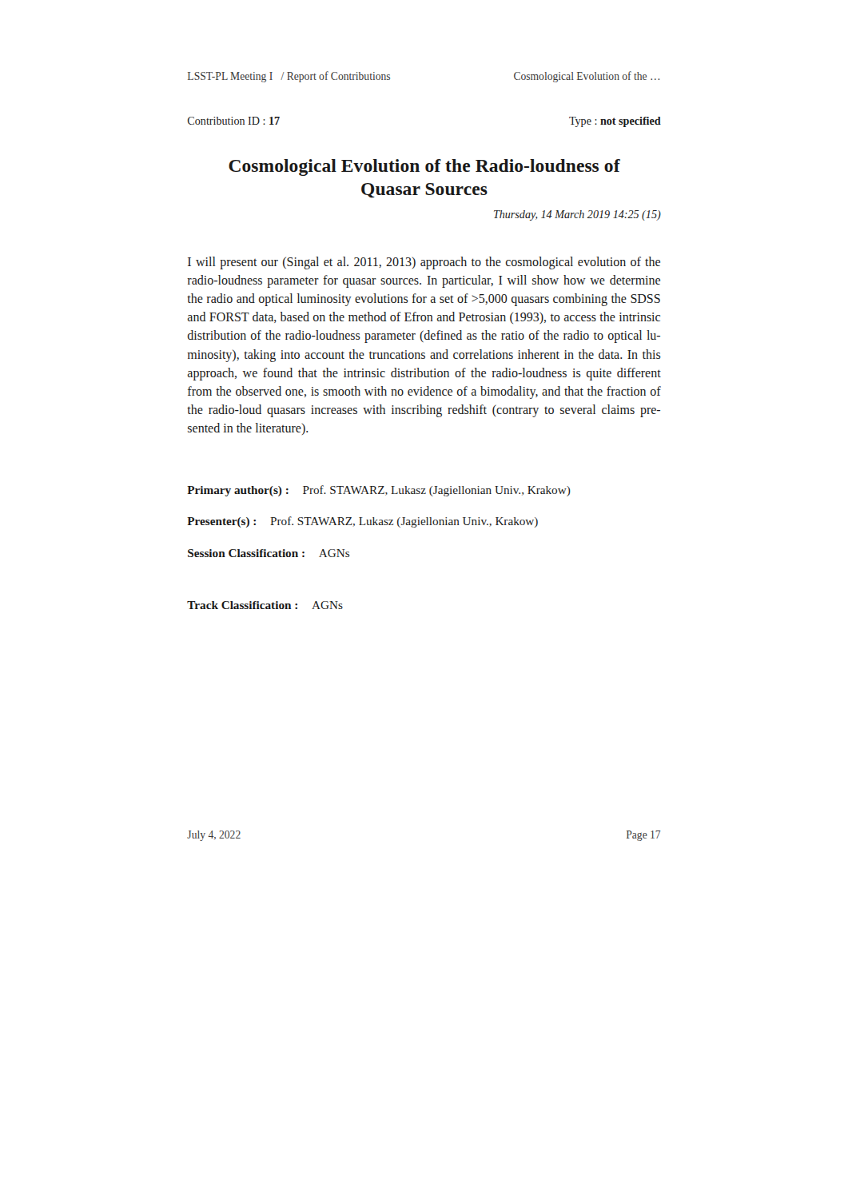LSST-PL Meeting I / Report of Contributions
Cosmological Evolution of the …
Contribution ID : 17
Type : not specified
Cosmological Evolution of the Radio-loudness of
Quasar Sources
Thursday, 14 March 2019 14:25 (15)
I will present our (Singal et al. 2011, 2013) approach to the cosmological evolution of the radio-loudness parameter for quasar sources. In particular, I will show how we determine the radio and optical luminosity evolutions for a set of >5,000 quasars combining the SDSS and FORST data, based on the method of Efron and Petrosian (1993), to access the intrinsic distribution of the radio-loudness parameter (defined as the ratio of the radio to optical luminosity), taking into account the truncations and correlations inherent in the data. In this approach, we found that the intrinsic distribution of the radio-loudness is quite different from the observed one, is smooth with no evidence of a bimodality, and that the fraction of the radio-loud quasars increases with inscribing redshift (contrary to several claims presented in the literature).
Primary author(s) : Prof. STAWARZ, Lukasz (Jagiellonian Univ., Krakow)
Presenter(s) : Prof. STAWARZ, Lukasz (Jagiellonian Univ., Krakow)
Session Classification : AGNs
Track Classification : AGNs
July 4, 2022
Page 17